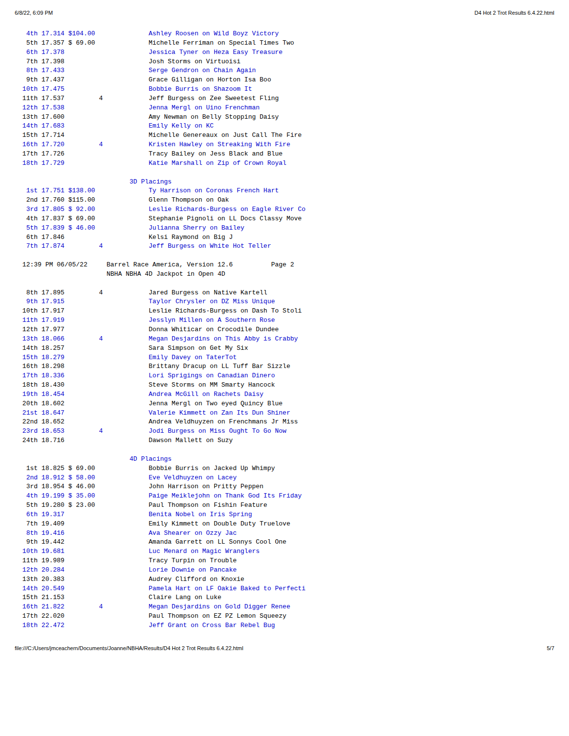6/8/22, 6:09 PM D4 Hot 2 Trot Results 6.4.22.html
   4th 17.314 $104.00              Ashley Roosen on Wild Boyz Victory
   5th 17.357 $ 69.00              Michelle Ferriman on Special Times Two
   6th 17.378                      Jessica Tyner on Heza Easy Treasure
   7th 17.398                      Josh Storms on Virtuoisi
   8th 17.433                      Serge Gendron on Chain Again
   9th 17.437                      Grace Gilligan on Horton Isa Boo
  10th 17.475                      Bobbie Burris on Shazoom It
  11th 17.537         4            Jeff Burgess on Zee Sweetest Fling
  12th 17.538                      Jenna Mergl on Uino Frenchman
  13th 17.600                      Amy Newman on Belly Stopping Daisy
  14th 17.683                      Emily Kelly on KC
  15th 17.714                      Michelle Genereaux on Just Call The Fire
  16th 17.720         4            Kristen Hawley on Streaking With Fire
  17th 17.726                      Tracy Bailey on Jess Black and Blue
  18th 17.729                      Katie Marshall on Zip of Crown Royal

                              3D Placings
   1st 17.751 $138.00              Ty Harrison on Coronas French Hart
   2nd 17.760 $115.00              Glenn Thompson on Oak
   3rd 17.805 $ 92.00              Leslie Richards-Burgess on Eagle River Co
   4th 17.837 $ 69.00              Stephanie Pignoli on LL Docs Classy Move
   5th 17.839 $ 46.00              Julianna Sherry on Bailey
   6th 17.846                      Kelsi Raymond on Big J
   7th 17.874         4            Jeff Burgess on White Hot Teller

  12:39 PM 06/05/22     Barrel Race America, Version 12.6          Page 2
                        NBHA NBHA 4D Jackpot in Open 4D

   8th 17.895         4            Jared Burgess on Native Kartell
   9th 17.915                      Taylor Chrysler on DZ Miss Unique
  10th 17.917                      Leslie Richards-Burgess on Dash To Stoli
  11th 17.919                      Jesslyn Millen on A Southern Rose
  12th 17.977                      Donna Whiticar on Crocodile Dundee
  13th 18.066         4            Megan Desjardins on This Abby is Crabby
  14th 18.257                      Sara Simpson on Get My Six
  15th 18.279                      Emily Davey on TaterTot
  16th 18.298                      Brittany Dracup on LL Tuff Bar Sizzle
  17th 18.336                      Lori Sprigings on Canadian Dinero
  18th 18.430                      Steve Storms on MM Smarty Hancock
  19th 18.454                      Andrea McGill on Rachets Daisy
  20th 18.602                      Jenna Mergl on Two eyed Quincy Blue
  21st 18.647                      Valerie Kimmett on Zan Its Dun Shiner
  22nd 18.652                      Andrea Veldhuyzen on Frenchmans Jr Miss
  23rd 18.653         4            Jodi Burgess on Miss Ought To Go Now
  24th 18.716                      Dawson Mallett on Suzy

                              4D Placings
   1st 18.825 $ 69.00              Bobbie Burris on Jacked Up Whimpy
   2nd 18.912 $ 58.00              Eve Veldhuyzen on Lacey
   3rd 18.954 $ 46.00              John Harrison on Pritty Peppen
   4th 19.199 $ 35.00              Paige Meiklejohn on Thank God Its Friday
   5th 19.280 $ 23.00              Paul Thompson on Fishin Feature
   6th 19.317                      Benita Nobel on Iris Spring
   7th 19.409                      Emily Kimmett on Double Duty Truelove
   8th 19.416                      Ava Shearer on Ozzy Jac
   9th 19.442                      Amanda Garrett on LL Sonnys Cool One
  10th 19.681                      Luc Menard on Magic Wranglers
  11th 19.989                      Tracy Turpin on Trouble
  12th 20.284                      Lorie Downie on Pancake
  13th 20.383                      Audrey Clifford on Knoxie
  14th 20.549                      Pamela Hart on LF Oakie Baked to Perfecti
  15th 21.153                      Claire Lang on Luke
  16th 21.822         4            Megan Desjardins on Gold Digger Renee
  17th 22.020                      Paul Thompson on EZ PZ Lemon Squeezy
  18th 22.472                      Jeff Grant on Cross Bar Rebel Bug
file:///C:/Users/jmceachern/Documents/Joanne/NBHA/Results/D4 Hot 2 Trot Results 6.4.22.html 5/7